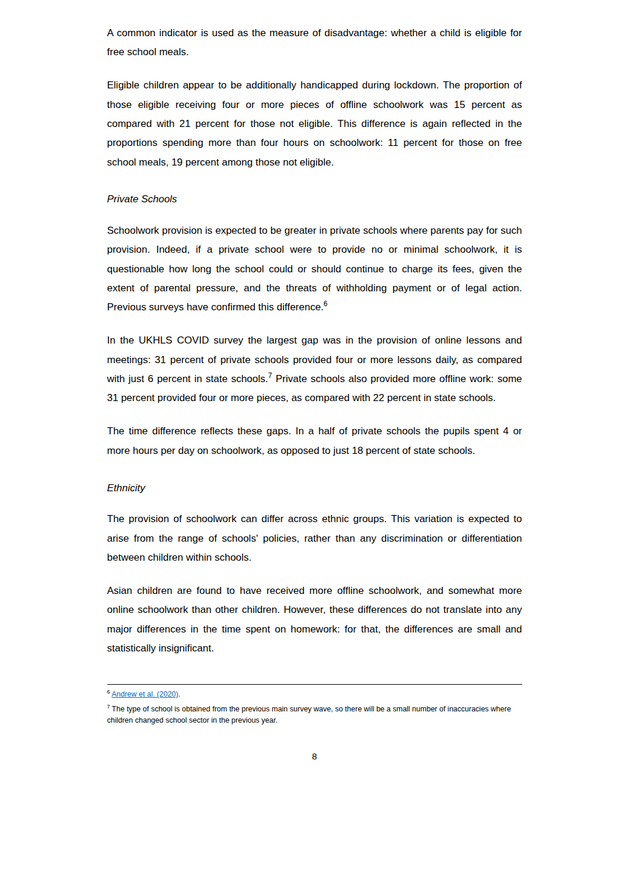A common indicator is used as the measure of disadvantage: whether a child is eligible for free school meals.
Eligible children appear to be additionally handicapped during lockdown. The proportion of those eligible receiving four or more pieces of offline schoolwork was 15 percent as compared with 21 percent for those not eligible. This difference is again reflected in the proportions spending more than four hours on schoolwork: 11 percent for those on free school meals, 19 percent among those not eligible.
Private Schools
Schoolwork provision is expected to be greater in private schools where parents pay for such provision. Indeed, if a private school were to provide no or minimal schoolwork, it is questionable how long the school could or should continue to charge its fees, given the extent of parental pressure, and the threats of withholding payment or of legal action. Previous surveys have confirmed this difference.6
In the UKHLS COVID survey the largest gap was in the provision of online lessons and meetings: 31 percent of private schools provided four or more lessons daily, as compared with just 6 percent in state schools.7 Private schools also provided more offline work: some 31 percent provided four or more pieces, as compared with 22 percent in state schools.
The time difference reflects these gaps. In a half of private schools the pupils spent 4 or more hours per day on schoolwork, as opposed to just 18 percent of state schools.
Ethnicity
The provision of schoolwork can differ across ethnic groups. This variation is expected to arise from the range of schools' policies, rather than any discrimination or differentiation between children within schools.
Asian children are found to have received more offline schoolwork, and somewhat more online schoolwork than other children. However, these differences do not translate into any major differences in the time spent on homework: for that, the differences are small and statistically insignificant.
6 Andrew et al. (2020).
7 The type of school is obtained from the previous main survey wave, so there will be a small number of inaccuracies where children changed school sector in the previous year.
8